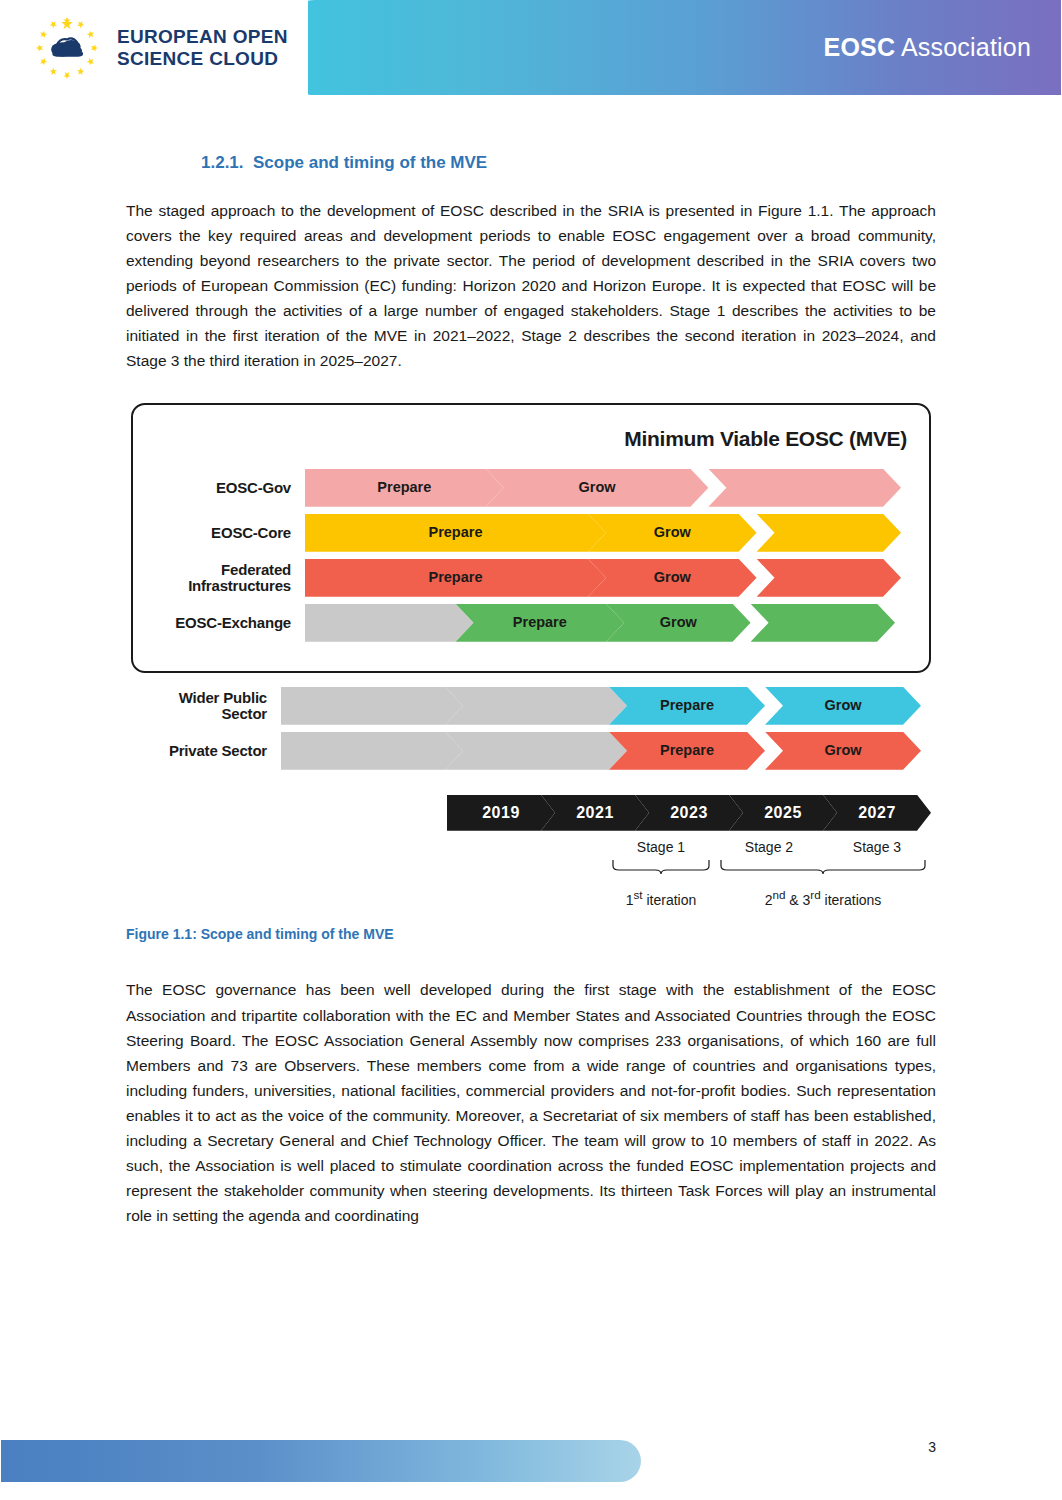EUROPEAN OPEN
SCIENCE CLOUD
EOSC Association
1.2.1. Scope and timing of the MVE
The staged approach to the development of EOSC described in the SRIA is presented in Figure 1.1. The approach covers the key required areas and development periods to enable EOSC engagement over a broad community, extending beyond researchers to the private sector. The period of development described in the SRIA covers two periods of European Commission (EC) funding: Horizon 2020 and Horizon Europe. It is expected that EOSC will be delivered through the activities of a large number of engaged stakeholders. Stage 1 describes the activities to be initiated in the first iteration of the MVE in 2021–2022, Stage 2 describes the second iteration in 2023–2024, and Stage 3 the third iteration in 2025–2027.
Minimum Viable EOSC (MVE)
EOSC-Gov
Prepare
Grow
EOSC-Core
Prepare
Grow
Federated
Infrastructures
Prepare
Grow
EOSC-Exchange
Prepare
Grow
Wider Public Sector
Prepare
Grow
Private Sector
Prepare
Grow
2019
2021
2023
2025
2027
Stage 1
Stage 2
Stage 3
1st iteration
2nd & 3rd iterations
Figure 1.1: Scope and timing of the MVE
The EOSC governance has been well developed during the first stage with the establishment of the EOSC Association and tripartite collaboration with the EC and Member States and Associated Countries through the EOSC Steering Board. The EOSC Association General Assembly now comprises 233 organisations, of which 160 are full Members and 73 are Observers. These members come from a wide range of countries and organisations types, including funders, universities, national facilities, commercial providers and not-for-profit bodies. Such representation enables it to act as the voice of the community. Moreover, a Secretariat of six members of staff has been established, including a Secretary General and Chief Technology Officer. The team will grow to 10 members of staff in 2022. As such, the Association is well placed to stimulate coordination across the funded EOSC implementation projects and represent the stakeholder community when steering developments. Its thirteen Task Forces will play an instrumental role in setting the agenda and coordinating
3